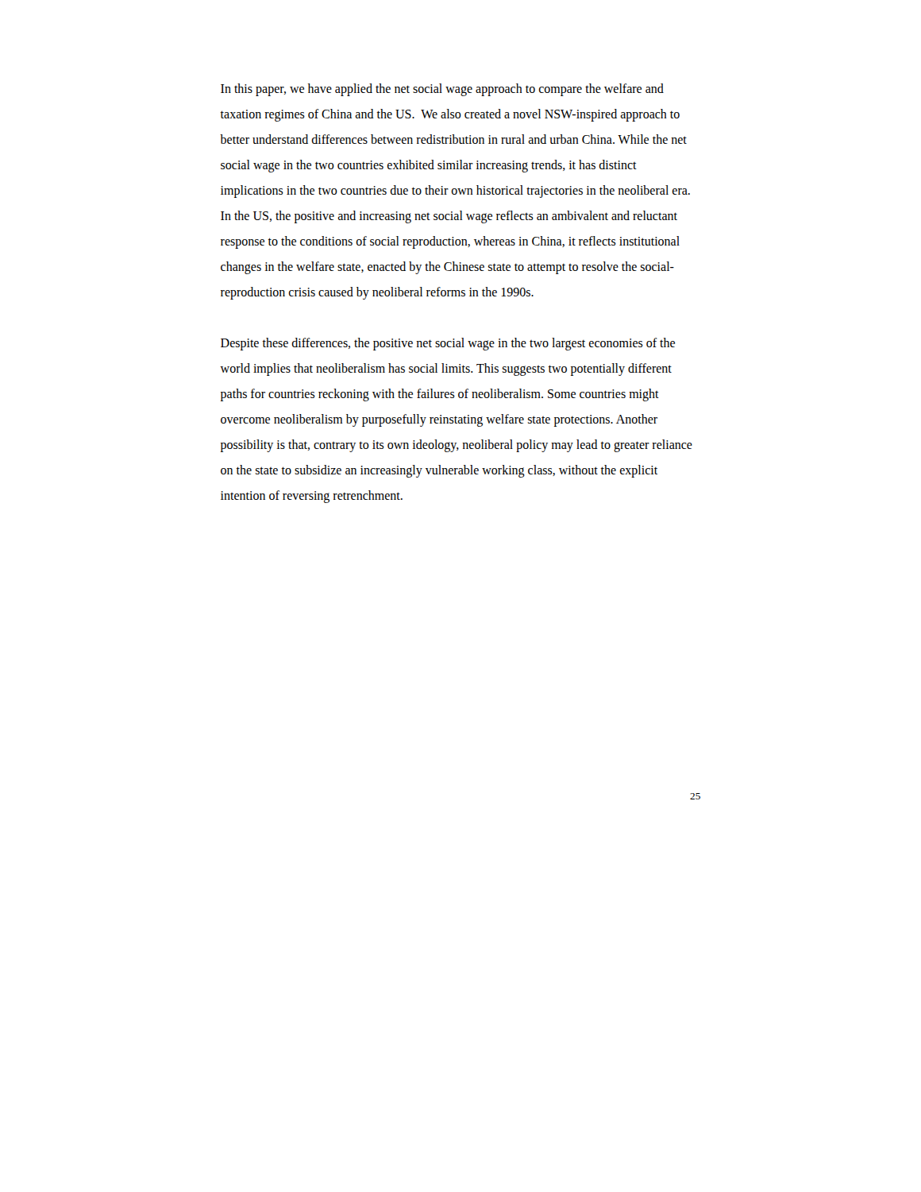In this paper, we have applied the net social wage approach to compare the welfare and taxation regimes of China and the US. We also created a novel NSW-inspired approach to better understand differences between redistribution in rural and urban China. While the net social wage in the two countries exhibited similar increasing trends, it has distinct implications in the two countries due to their own historical trajectories in the neoliberal era. In the US, the positive and increasing net social wage reflects an ambivalent and reluctant response to the conditions of social reproduction, whereas in China, it reflects institutional changes in the welfare state, enacted by the Chinese state to attempt to resolve the social-reproduction crisis caused by neoliberal reforms in the 1990s.
Despite these differences, the positive net social wage in the two largest economies of the world implies that neoliberalism has social limits. This suggests two potentially different paths for countries reckoning with the failures of neoliberalism. Some countries might overcome neoliberalism by purposefully reinstating welfare state protections. Another possibility is that, contrary to its own ideology, neoliberal policy may lead to greater reliance on the state to subsidize an increasingly vulnerable working class, without the explicit intention of reversing retrenchment.
25